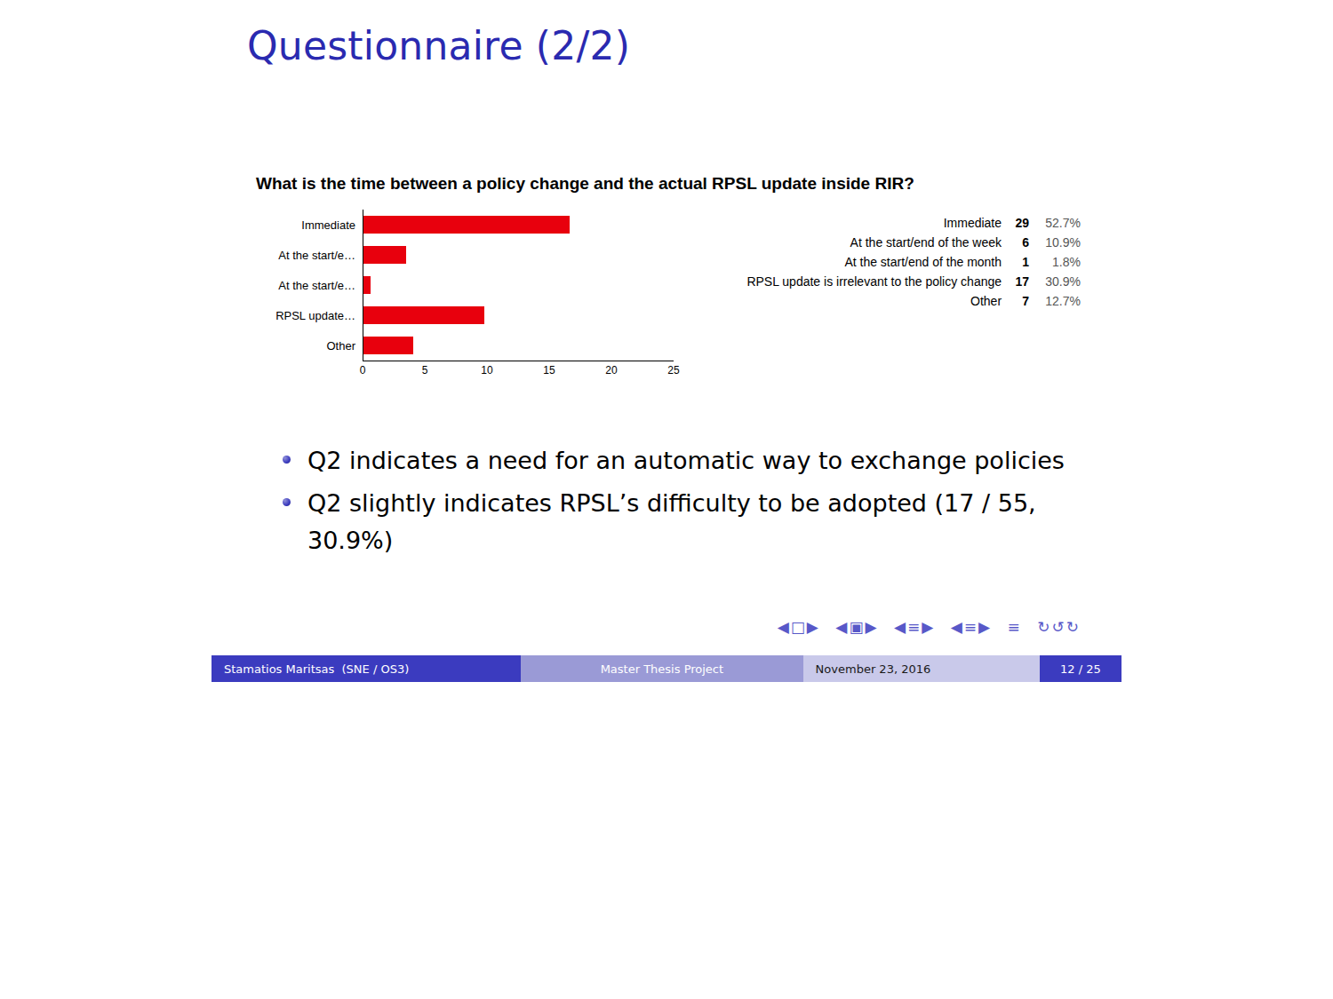Questionnaire (2/2)
What is the time between a policy change and the actual RPSL update inside RIR?
Immediate
At the start/e…
At the start/e…
RPSL update…
Other
0 5 10 15 20 25
| Immediate | 29 | 52.7% |
| At the start/end of the week | 6 | 10.9% |
| At the start/end of the month | 1 | 1.8% |
| RPSL update is irrelevant to the policy change | 17 | 30.9% |
| Other | 7 | 12.7% |
Q2 indicates a need for an automatic way to exchange policies
Q2 slightly indicates RPSL’s difficulty to be adopted (17 / 55, 30.9%)
◀□▶ ◀▣▶ ◀≡▶ ◀≡▶ ≡ ↻↺↻
Stamatios Maritsas (SNE / OS3)
Master Thesis Project
November 23, 2016
12 / 25